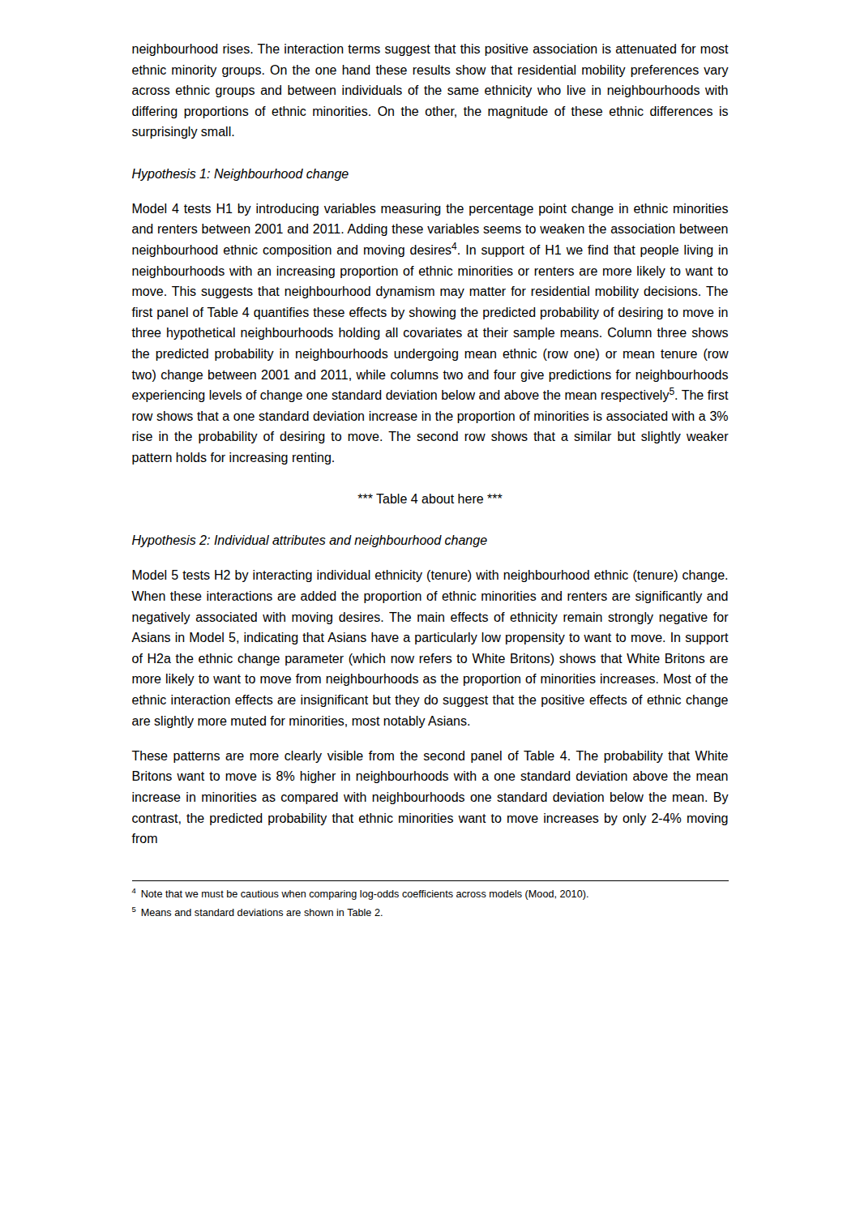neighbourhood rises. The interaction terms suggest that this positive association is attenuated for most ethnic minority groups. On the one hand these results show that residential mobility preferences vary across ethnic groups and between individuals of the same ethnicity who live in neighbourhoods with differing proportions of ethnic minorities. On the other, the magnitude of these ethnic differences is surprisingly small.
Hypothesis 1: Neighbourhood change
Model 4 tests H1 by introducing variables measuring the percentage point change in ethnic minorities and renters between 2001 and 2011. Adding these variables seems to weaken the association between neighbourhood ethnic composition and moving desires4. In support of H1 we find that people living in neighbourhoods with an increasing proportion of ethnic minorities or renters are more likely to want to move. This suggests that neighbourhood dynamism may matter for residential mobility decisions. The first panel of Table 4 quantifies these effects by showing the predicted probability of desiring to move in three hypothetical neighbourhoods holding all covariates at their sample means. Column three shows the predicted probability in neighbourhoods undergoing mean ethnic (row one) or mean tenure (row two) change between 2001 and 2011, while columns two and four give predictions for neighbourhoods experiencing levels of change one standard deviation below and above the mean respectively5. The first row shows that a one standard deviation increase in the proportion of minorities is associated with a 3% rise in the probability of desiring to move. The second row shows that a similar but slightly weaker pattern holds for increasing renting.
*** Table 4 about here ***
Hypothesis 2: Individual attributes and neighbourhood change
Model 5 tests H2 by interacting individual ethnicity (tenure) with neighbourhood ethnic (tenure) change. When these interactions are added the proportion of ethnic minorities and renters are significantly and negatively associated with moving desires. The main effects of ethnicity remain strongly negative for Asians in Model 5, indicating that Asians have a particularly low propensity to want to move. In support of H2a the ethnic change parameter (which now refers to White Britons) shows that White Britons are more likely to want to move from neighbourhoods as the proportion of minorities increases. Most of the ethnic interaction effects are insignificant but they do suggest that the positive effects of ethnic change are slightly more muted for minorities, most notably Asians.
These patterns are more clearly visible from the second panel of Table 4. The probability that White Britons want to move is 8% higher in neighbourhoods with a one standard deviation above the mean increase in minorities as compared with neighbourhoods one standard deviation below the mean. By contrast, the predicted probability that ethnic minorities want to move increases by only 2-4% moving from
4 Note that we must be cautious when comparing log-odds coefficients across models (Mood, 2010).
5 Means and standard deviations are shown in Table 2.